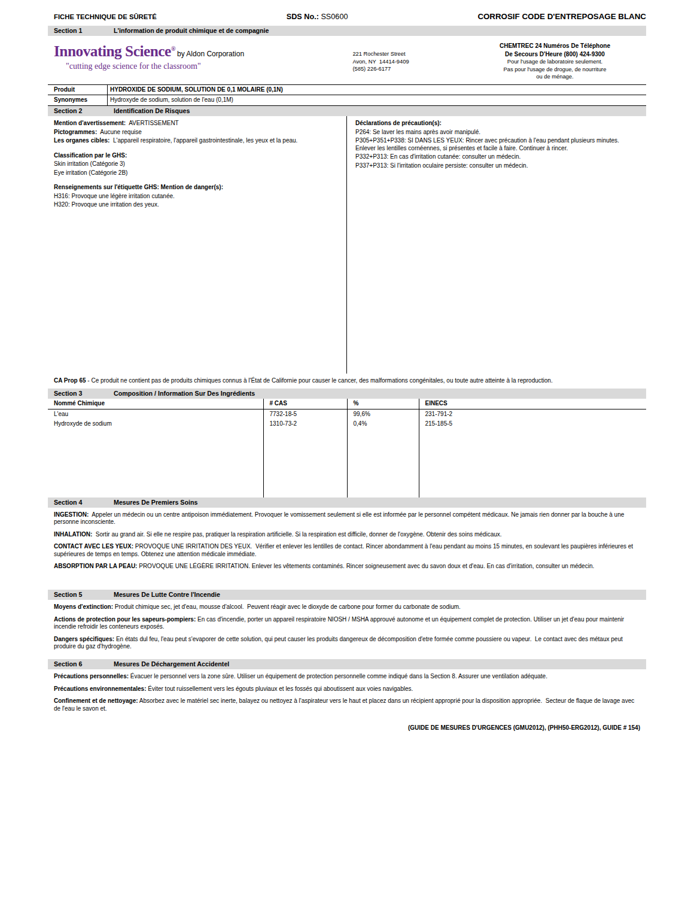FICHE TECHNIQUE DE SÛRETÉ
SDS No.: SS0600
CORROSIF CODE D'ENTREPOSAGE BLANC
Section 1 L'information de produit chimique et de compagnie
Innovating Science® by Aldon Corporation
"cutting edge science for the classroom"
221 Rochester Street
Avon, NY 14414-9409
(585) 226-6177
CHEMTREC 24 Numéros De Téléphone
De Secours D'Heure (800) 424-9300
Pour l'usage de laboratoire seulement.
Pas pour l'usage de drogue, de nourriture
ou de ménage.
| Produit | HYDROXIDE DE SODIUM, SOLUTION DE 0,1 MOLAIRE (0,1N) |
| Synonymes | Hydroxyde de sodium, solution de l'eau (0,1M) |
Section 2 Identification De Risques
Mention d'avertissement: AVERTISSEMENT
Pictogrammes: Aucune requise
Les organes cibles: L'appareil respiratoire, l'appareil gastrointestinale, les yeux et la peau.
Classification par le GHS:
Skin irritation (Catégorie 3)
Eye irritation (Catégorie 2B)
Renseignements sur l'étiquette GHS: Mention de danger(s):
H316: Provoque une légère irritation cutanée.
H320: Provoque une irritation des yeux.
Déclarations de précaution(s):
P264: Se laver les mains après avoir manipulé.
P305+P351+P338: SI DANS LES YEUX: Rincer avec précaution à l'eau pendant plusieurs minutes. Enlever les lentilles cornéennes, si présentes et facile à faire. Continuer à rincer.
P332+P313: En cas d'irritation cutanée: consulter un médecin.
P337+P313: Si l'irritation oculaire persiste: consulter un médecin.
CA Prop 65 - Ce produit ne contient pas de produits chimiques connus à l'État de Californie pour causer le cancer, des malformations congénitales, ou toute autre atteinte à la reproduction.
Section 3 Composition / Information Sur Des Ingrédients
| Nommé Chimique | # CAS | % | EINECS |
| --- | --- | --- | --- |
| L'eau | 7732-18-5 | 99,6% | 231-791-2 |
| Hydroxyde de sodium | 1310-73-2 | 0,4% | 215-185-5 |
Section 4 Mesures De Premiers Soins
INGESTION: Appeler un médecin ou un centre antipoison immédiatement. Provoquer le vomissement seulement si elle est informée par le personnel compétent médicaux. Ne jamais rien donner par la bouche à une personne inconsciente.
INHALATION: Sortir au grand air. Si elle ne respire pas, pratiquer la respiration artificielle. Si la respiration est difficile, donner de l'oxygène. Obtenir des soins médicaux.
CONTACT AVEC LES YEUX: PROVOQUE UNE IRRITATION DES YEUX. Vérifier et enlever les lentilles de contact. Rincer abondamment à l'eau pendant au moins 15 minutes, en soulevant les paupières inférieures et supérieures de temps en temps. Obtenez une attention médicale immédiate.
ABSORPTION PAR LA PEAU: PROVOQUE UNE LÉGÈRE IRRITATION. Enlever les vêtements contaminés. Rincer soigneusement avec du savon doux et d'eau. En cas d'irritation, consulter un médecin.
Section 5 Mesures De Lutte Contre l'Incendie
Moyens d'extinction: Produit chimique sec, jet d'eau, mousse d'alcool. Peuvent réagir avec le dioxyde de carbone pour former du carbonate de sodium.
Actions de protection pour les sapeurs-pompiers: En cas d'incendie, porter un appareil respiratoire NIOSH / MSHA approuvé autonome et un équipement complet de protection. Utiliser un jet d'eau pour maintenir incendie refroidir les conteneurs exposés.
Dangers spécifiques: En états dul feu, l'eau peut s'evaporer de cette solution, qui peut causer les produits dangereux de décomposition d'etre formée comme poussiere ou vapeur. Le contact avec des métaux peut produire du gaz d'hydrogène.
Section 6 Mesures De Déchargement Accidentel
Précautions personnelles: Évacuer le personnel vers la zone sûre. Utiliser un équipement de protection personnelle comme indiqué dans la Section 8. Assurer une ventilation adéquate.
Précautions environnementales: Éviter tout ruissellement vers les égouts pluviaux et les fossés qui aboutissent aux voies navigables.
Confinement et de nettoyage: Absorbez avec le matériel sec inerte, balayez ou nettoyez à l'aspirateur vers le haut et placez dans un récipient approprié pour la disposition appropriée. Secteur de flaque de lavage avec de l'eau le savon et.
(GUIDE DE MESURES D'URGENCES (GMU2012), (PHH50-ERG2012), GUIDE # 154)